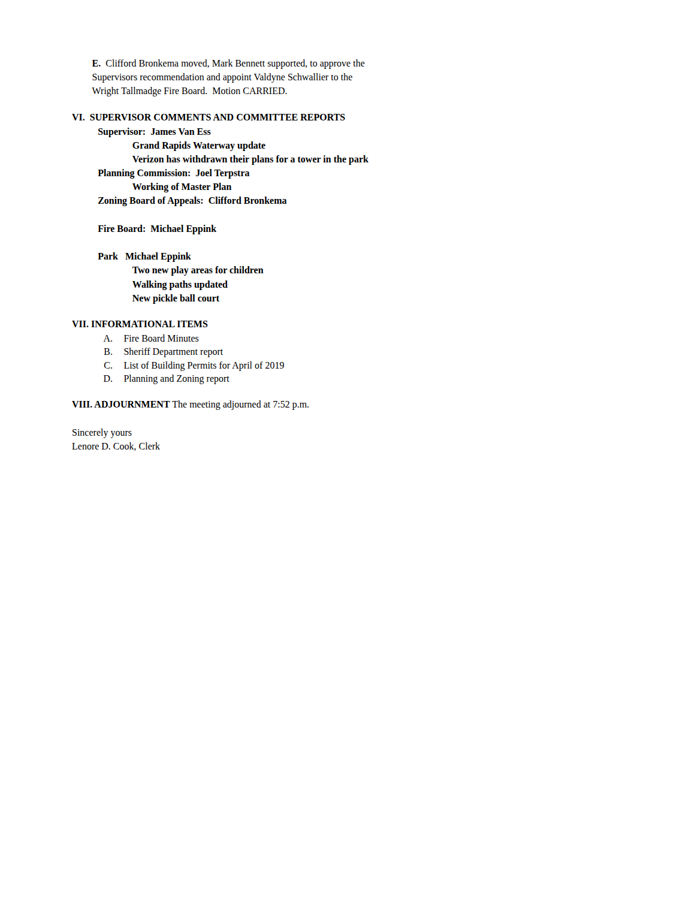E. Clifford Bronkema moved, Mark Bennett supported, to approve the
Supervisors recommendation and appoint Valdyne Schwallier to the
Wright Tallmadge Fire Board. Motion CARRIED.
VI. SUPERVISOR COMMENTS AND COMMITTEE REPORTS
Supervisor: James Van Ess
Grand Rapids Waterway update
Verizon has withdrawn their plans for a tower in the park
Planning Commission: Joel Terpstra
Working of Master Plan
Zoning Board of Appeals: Clifford Bronkema
Fire Board: Michael Eppink
Park Michael Eppink
Two new play areas for children
Walking paths updated
New pickle ball court
VII. INFORMATIONAL ITEMS
Fire Board Minutes
Sheriff Department report
List of Building Permits for April of 2019
Planning and Zoning report
VIII. ADJOURNMENT The meeting adjourned at 7:52 p.m.
Sincerely yours
Lenore D. Cook, Clerk